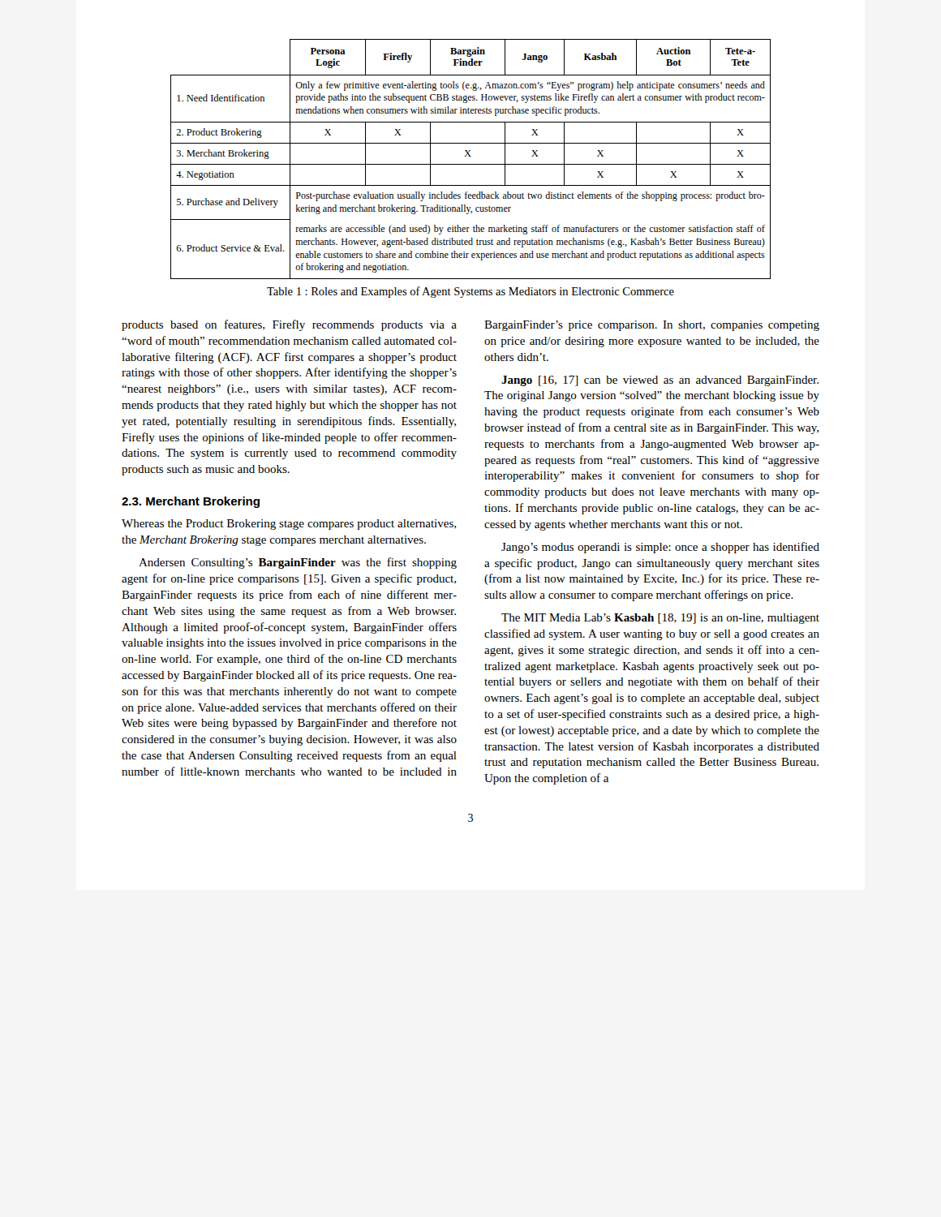| | Persona Logic | Firefly | Bargain Finder | Jango | Kasbah | Auction Bot | Tete-a- Tete |
| --- | --- | --- | --- | --- | --- | --- | --- |
| 1. Need Identification | Only a few primitive event-alerting tools (e.g., Amazon.com’s “Eyes” program) help anticipate consumers’ needs and provide paths into the subsequent CBB stages. However, systems like Firefly can alert a consumer with product recommendations when consumers with similar interests purchase specific products. |
| 2. Product Brokering | X | X | | X | | | X |
| 3. Merchant Brokering | | | X | X | X | | X |
| 4. Negotiation | | | | | X | X | X |
| 5. Purchase and Delivery | Post-purchase evaluation usually includes feedback about two distinct elements of the shopping process: product brokering and merchant brokering. Traditionally, customer |
| 6. Product Service & Eval. | remarks are accessible (and used) by either the marketing staff of manufacturers or the customer satisfaction staff of merchants. However, agent-based distributed trust and reputation mechanisms (e.g., Kasbah’s Better Business Bureau) enable customers to share and combine their experiences and use merchant and product reputations as additional aspects of brokering and negotiation. |
Table 1 : Roles and Examples of Agent Systems as Mediators in Electronic Commerce
products based on features, Firefly recommends products via a “word of mouth” recommendation mechanism called automated collaborative filtering (ACF). ACF first compares a shopper’s product ratings with those of other shoppers. After identifying the shopper’s “nearest neighbors” (i.e., users with similar tastes), ACF recommends products that they rated highly but which the shopper has not yet rated, potentially resulting in serendipitous finds. Essentially, Firefly uses the opinions of like-minded people to offer recommendations. The system is currently used to recommend commodity products such as music and books.
2.3. Merchant Brokering
Whereas the Product Brokering stage compares product alternatives, the Merchant Brokering stage compares merchant alternatives.
Andersen Consulting’s BargainFinder was the first shopping agent for on-line price comparisons [15]. Given a specific product, BargainFinder requests its price from each of nine different merchant Web sites using the same request as from a Web browser. Although a limited proof-of-concept system, BargainFinder offers valuable insights into the issues involved in price comparisons in the on-line world. For example, one third of the on-line CD merchants accessed by BargainFinder blocked all of its price requests. One reason for this was that merchants inherently do not want to compete on price alone. Value-added services that merchants offered on their Web sites were being bypassed by BargainFinder and therefore not considered in the consumer’s buying decision. However, it was also the case that Andersen Consulting received requests from an equal number of little-known merchants who wanted to be included in BargainFinder’s price comparison. In short, companies competing on price and/or desiring more exposure wanted to be included, the others didn’t.
Jango [16, 17] can be viewed as an advanced BargainFinder. The original Jango version “solved” the merchant blocking issue by having the product requests originate from each consumer’s Web browser instead of from a central site as in BargainFinder. This way, requests to merchants from a Jango-augmented Web browser appeared as requests from “real” customers. This kind of “aggressive interoperability” makes it convenient for consumers to shop for commodity products but does not leave merchants with many options. If merchants provide public on-line catalogs, they can be accessed by agents whether merchants want this or not.
Jango’s modus operandi is simple: once a shopper has identified a specific product, Jango can simultaneously query merchant sites (from a list now maintained by Excite, Inc.) for its price. These results allow a consumer to compare merchant offerings on price.
The MIT Media Lab’s Kasbah [18, 19] is an on-line, multiagent classified ad system. A user wanting to buy or sell a good creates an agent, gives it some strategic direction, and sends it off into a centralized agent marketplace. Kasbah agents proactively seek out potential buyers or sellers and negotiate with them on behalf of their owners. Each agent’s goal is to complete an acceptable deal, subject to a set of user-specified constraints such as a desired price, a highest (or lowest) acceptable price, and a date by which to complete the transaction. The latest version of Kasbah incorporates a distributed trust and reputation mechanism called the Better Business Bureau. Upon the completion of a
3